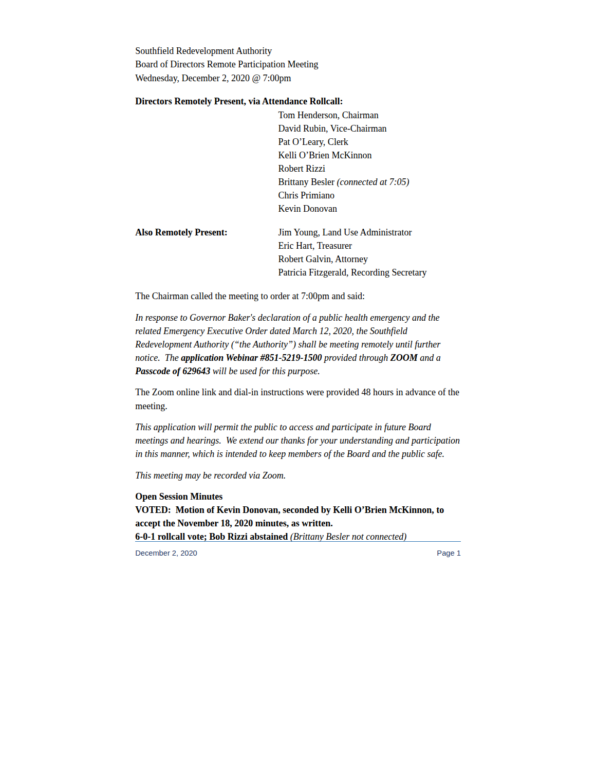Southfield Redevelopment Authority
Board of Directors Remote Participation Meeting
Wednesday, December 2, 2020 @ 7:00pm
Directors Remotely Present, via Attendance Rollcall:
Tom Henderson, Chairman
David Rubin, Vice-Chairman
Pat O’Leary, Clerk
Kelli O’Brien McKinnon
Robert Rizzi
Brittany Besler (connected at 7:05)
Chris Primiano
Kevin Donovan
| Also Remotely Present: | Jim Young, Land Use Administrator Eric Hart, Treasurer Robert Galvin, Attorney Patricia Fitzgerald, Recording Secretary |
The Chairman called the meeting to order at 7:00pm and said:
In response to Governor Baker's declaration of a public health emergency and the related Emergency Executive Order dated March 12, 2020, the Southfield Redevelopment Authority (“the Authority”) shall be meeting remotely until further notice. The application Webinar #851-5219-1500 provided through ZOOM and a Passcode of 629643 will be used for this purpose.
The Zoom online link and dial-in instructions were provided 48 hours in advance of the meeting.
This application will permit the public to access and participate in future Board meetings and hearings. We extend our thanks for your understanding and participation in this manner, which is intended to keep members of the Board and the public safe.
This meeting may be recorded via Zoom.
Open Session Minutes
VOTED: Motion of Kevin Donovan, seconded by Kelli O’Brien McKinnon, to accept the November 18, 2020 minutes, as written.
6-0-1 rollcall vote; Bob Rizzi abstained (Brittany Besler not connected)
December 2, 2020 Page 1